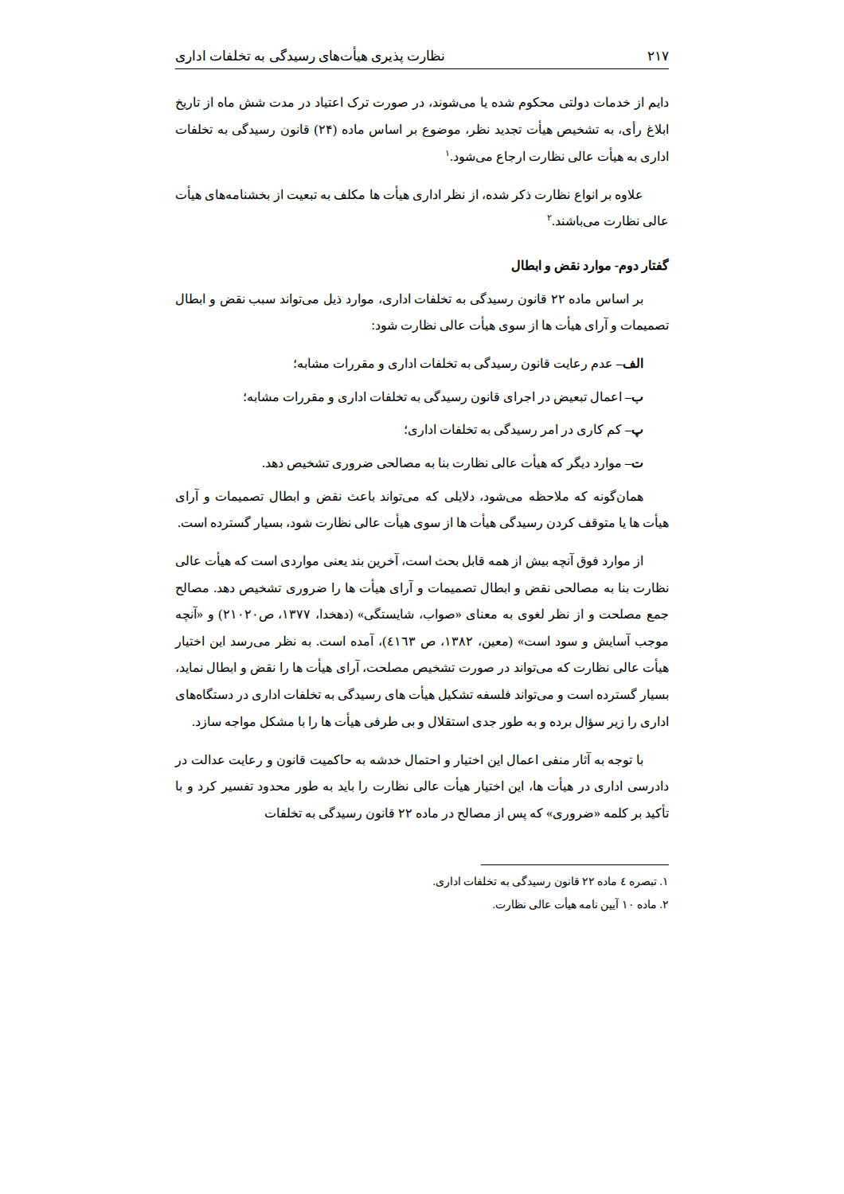۲۱۷ نظارت پذیری هیأت‌های رسیدگی به تخلفات اداری
دایم از خدمات دولتی محکوم شده یا می‌شوند، در صورت ترک اعتیاد در مدت شش ماه از تاریخ ابلاغ رأی، به تشخیص هیأت تجدید نظر، موضوع بر اساس ماده (۲۴) قانون رسیدگی به تخلفات اداری به هیأت عالی نظارت ارجاع می‌شود.۱
علاوه بر انواع نظارت ذکر شده، از نظر اداری هیأت ها مکلف به تبعیت از بخشنامه‌های هیأت عالی نظارت می‌باشند.۲
گفتار دوم- موارد نقض و ابطال
بر اساس ماده ۲۲ قانون رسیدگی به تخلفات اداری، موارد ذیل می‌تواند سبب نقض و ابطال تصمیمات و آرای هیأت ها از سوی هیأت عالی نظارت شود:
الف– عدم رعایت قانون رسیدگی به تخلفات اداری و مقررات مشابه؛
ب– اعمال تبعیض در اجرای قانون رسیدگی به تخلفات اداری و مقررات مشابه؛
پ– کم کاری در امر رسیدگی به تخلفات اداری؛
ت– موارد دیگر که هیأت عالی نظارت بنا به مصالحی ضروری تشخیص دهد.
همان‌گونه که ملاحظه می‌شود، دلایلی که می‌تواند باعث نقض و ابطال تصمیمات و آرای هیأت ها یا متوقف کردن رسیدگی هیأت ها از سوی هیأت عالی نظارت شود، بسیار گسترده است.
از موارد فوق آنچه بیش از همه قابل بحث است، آخرین بند یعنی مواردی است که هیأت عالی نظارت بنا به مصالحی نقض و ابطال تصمیمات و آرای هیأت ها را ضروری تشخیص دهد. مصالح جمع مصلحت و از نظر لغوی به معنای «صواب، شایستگی» (دهخدا، ۱۳۷۷، ص۲۱۰۲۰) و «آنچه موجب آسایش و سود است» (معین، ۱۳۸۲، ص ٤١٦٣)، آمده است. به نظر می‌رسد این اختیار هیأت عالی نظارت که می‌تواند در صورت تشخیص مصلحت، آرای هیأت ها را نقض و ابطال نماید، بسیار گسترده است و می‌تواند فلسفه تشکیل هیأت های رسیدگی به تخلفات اداری در دستگاه‌های اداری را زیر سؤال برده و به طور جدی استقلال و بی طرفی هیأت ها را با مشکل مواجه سازد.
با توجه به آثار منفی اعمال این اختیار و احتمال خدشه به حاکمیت قانون و رعایت عدالت در دادرسی اداری در هیأت ها، این اختیار هیأت عالی نظارت را باید به طور محدود تفسیر کرد و با تأکید بر کلمه «ضروری» که پس از مصالح در ماده ۲۲ قانون رسیدگی به تخلفات
۱. تبصره ٤ ماده ۲۲ قانون رسیدگی به تخلفات اداری.
۲. ماده ۱۰ آیین نامه هیأت عالی نظارت.